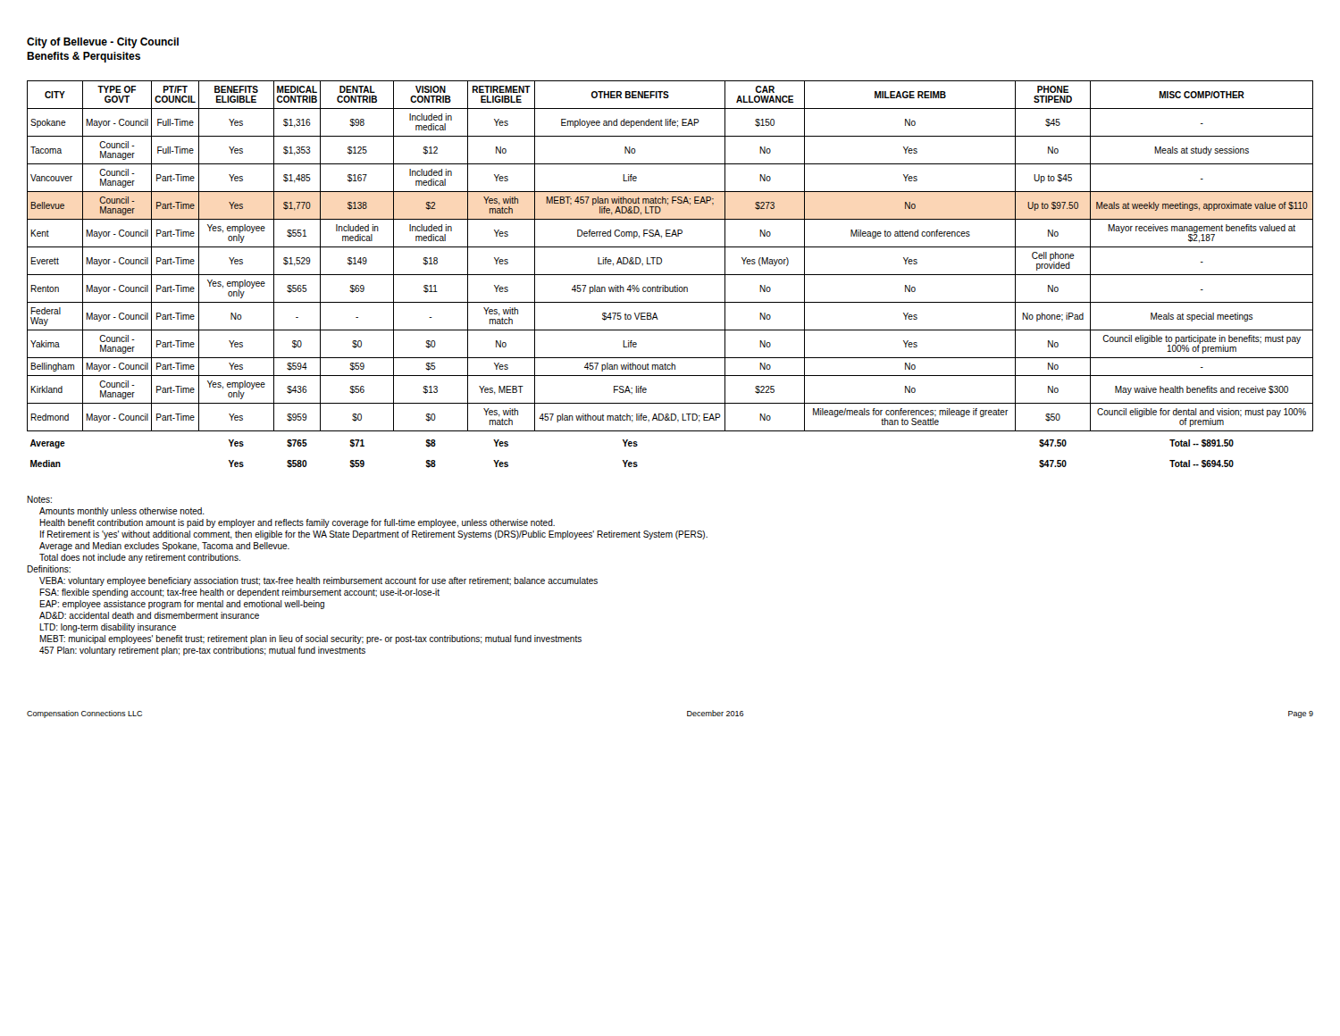City of Bellevue - City Council
Benefits & Perquisites
| CITY | TYPE OF GOVT | PT/FT COUNCIL | BENEFITS ELIGIBLE | MEDICAL CONTRIB | DENTAL CONTRIB | VISION CONTRIB | RETIREMENT ELIGIBLE | OTHER BENEFITS | CAR ALLOWANCE | MILEAGE REIMB | PHONE STIPEND | MISC COMP/OTHER |
| --- | --- | --- | --- | --- | --- | --- | --- | --- | --- | --- | --- | --- |
| Spokane | Mayor - Council | Full-Time | Yes | $1,316 | $98 | Included in medical | Yes | Employee and dependent life; EAP | $150 | No | $45 | - |
| Tacoma | Council - Manager | Full-Time | Yes | $1,353 | $125 | $12 | No | No | No | Yes | No | Meals at study sessions |
| Vancouver | Council - Manager | Part-Time | Yes | $1,485 | $167 | Included in medical | Yes | Life | No | Yes | Up to $45 | - |
| Bellevue | Council - Manager | Part-Time | Yes | $1,770 | $138 | $2 | Yes, with match | MEBT; 457 plan without match; FSA; EAP; life, AD&D, LTD | $273 | No | Up to $97.50 | Meals at weekly meetings, approximate value of $110 |
| Kent | Mayor - Council | Part-Time | Yes, employee only | $551 | Included in medical | Included in medical | Yes | Deferred Comp, FSA, EAP | No | Mileage to attend conferences | No | Mayor receives management benefits valued at $2,187 |
| Everett | Mayor - Council | Part-Time | Yes | $1,529 | $149 | $18 | Yes | Life, AD&D, LTD | Yes (Mayor) | Yes | Cell phone provided | - |
| Renton | Mayor - Council | Part-Time | Yes, employee only | $565 | $69 | $11 | Yes | 457 plan with 4% contribution | No | No | No | - |
| Federal Way | Mayor - Council | Part-Time | No | - | - | - | Yes, with match | $475 to VEBA | No | Yes | No phone; iPad | Meals at special meetings |
| Yakima | Council - Manager | Part-Time | Yes | $0 | $0 | $0 | No | Life | No | Yes | No | Council eligible to participate in benefits; must pay 100% of premium |
| Bellingham | Mayor - Council | Part-Time | Yes | $594 | $59 | $5 | Yes | 457 plan without match | No | No | No | - |
| Kirkland | Council - Manager | Part-Time | Yes, employee only | $436 | $56 | $13 | Yes, MEBT | FSA; life | $225 | No | No | May waive health benefits and receive $300 |
| Redmond | Mayor - Council | Part-Time | Yes | $959 | $0 | $0 | Yes, with match | 457 plan without match; life, AD&D, LTD; EAP | No | Mileage/meals for conferences; mileage if greater than to Seattle | $50 | Council eligible for dental and vision; must pay 100% of premium |
| Average | | | Yes | $765 | $71 | $8 | Yes | Yes | | | $47.50 | Total -- $891.50 |
| Median | | | Yes | $580 | $59 | $8 | Yes | Yes | | | $47.50 | Total -- $694.50 |
Notes:
Amounts monthly unless otherwise noted.
Health benefit contribution amount is paid by employer and reflects family coverage for full-time employee, unless otherwise noted.
If Retirement is 'yes' without additional comment, then eligible for the WA State Department of Retirement Systems (DRS)/Public Employees' Retirement System (PERS).
Average and Median excludes Spokane, Tacoma and Bellevue.
Total does not include any retirement contributions.
Definitions:
VEBA: voluntary employee beneficiary association trust; tax-free health reimbursement account for use after retirement; balance accumulates
FSA: flexible spending account; tax-free health or dependent reimbursement account; use-it-or-lose-it
EAP: employee assistance program for mental and emotional well-being
AD&D: accidental death and dismemberment insurance
LTD: long-term disability insurance
MEBT: municipal employees' benefit trust; retirement plan in lieu of social security; pre- or post-tax contributions; mutual fund investments
457 Plan: voluntary retirement plan; pre-tax contributions; mutual fund investments
Compensation Connections LLC December 2016 Page 9